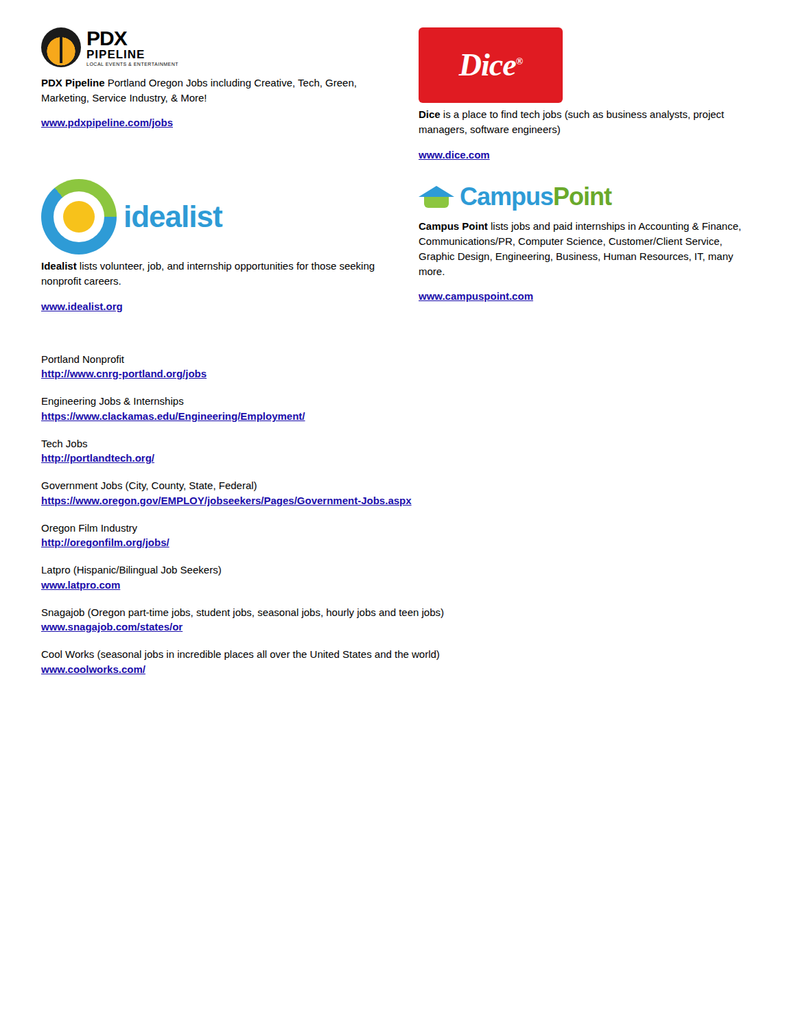PDX PIPELINE LOCAL EVENTS & ENTERTAINMENT
PDX Pipeline Portland Oregon Jobs including Creative, Tech, Green, Marketing, Service Industry, & More!
www.pdxpipeline.com/jobs
Dice®
Dice is a place to find tech jobs (such as business analysts, project managers, software engineers)
www.dice.com
idealist
Idealist lists volunteer, job, and internship opportunities for those seeking nonprofit careers.
www.idealist.org
Campus Point
Campus Point lists jobs and paid internships in Accounting & Finance, Communications/PR, Computer Science, Customer/Client Service, Graphic Design, Engineering, Business, Human Resources, IT, many more.
www.campuspoint.com
Portland Nonprofit http://www.cnrg-portland.org/jobs
Engineering Jobs & Internships https://www.clackamas.edu/Engineering/Employment/
Tech Jobs http://portlandtech.org/
Government Jobs (City, County, State, Federal) https://www.oregon.gov/EMPLOY/jobseekers/Pages/Government-Jobs.aspx
Oregon Film Industry http://oregonfilm.org/jobs/
Latpro (Hispanic/Bilingual Job Seekers) www.latpro.com
Snagajob (Oregon part-time jobs, student jobs, seasonal jobs, hourly jobs and teen jobs) www.snagajob.com/states/or
Cool Works (seasonal jobs in incredible places all over the United States and the world) www.coolworks.com/